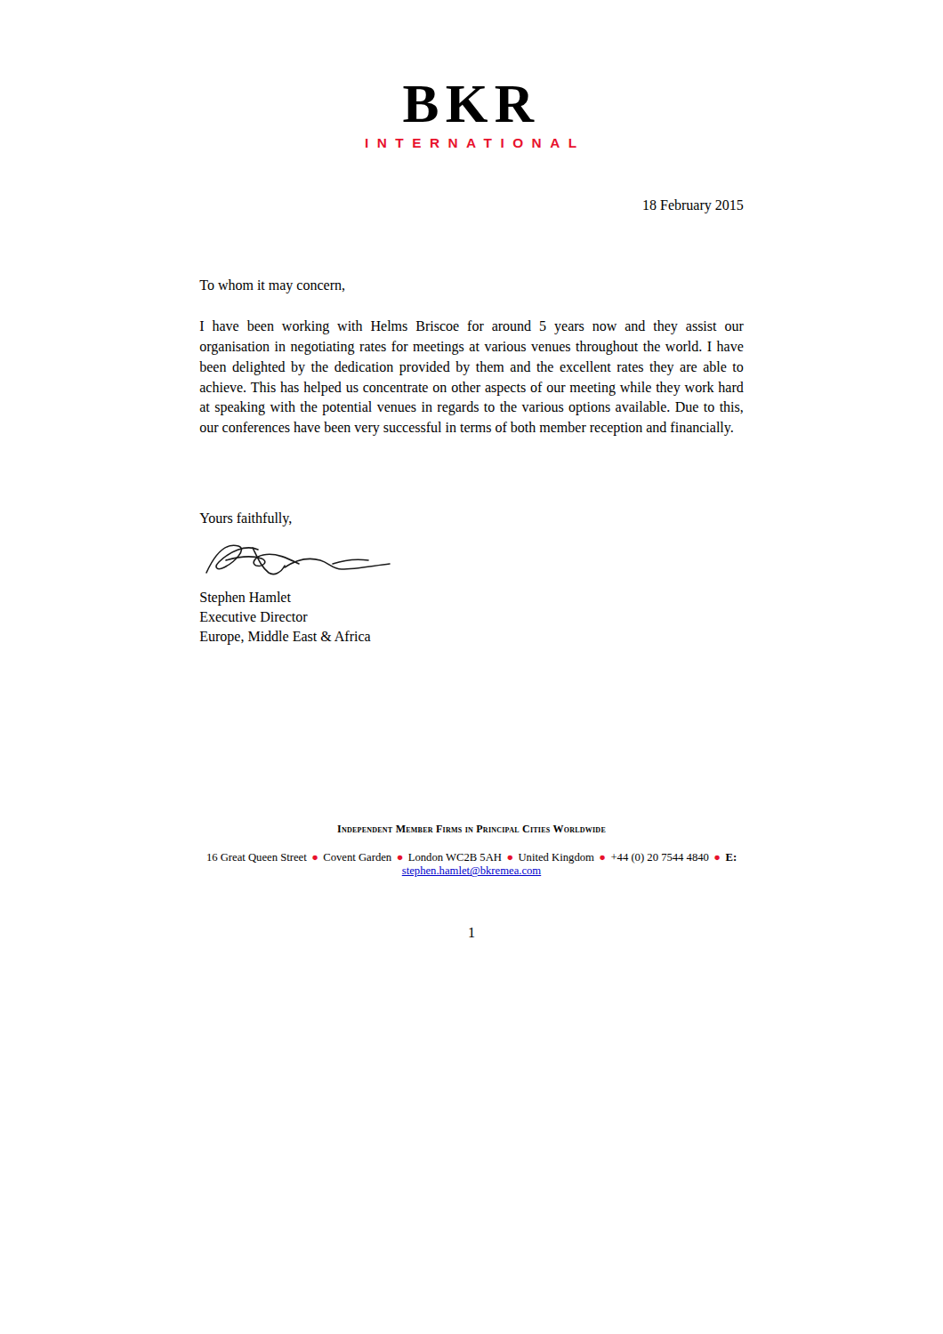BKR
INTERNATIONAL
18 February 2015
To whom it may concern,
I have been working with Helms Briscoe for around 5 years now and they assist our organisation in negotiating rates for meetings at various venues throughout the world. I have been delighted by the dedication provided by them and the excellent rates they are able to achieve. This has helped us concentrate on other aspects of our meeting while they work hard at speaking with the potential venues in regards to the various options available. Due to this, our conferences have been very successful in terms of both member reception and financially.
Yours faithfully,
Stephen Hamlet
Executive Director
Europe, Middle East & Africa
Independent Member Firms in Principal Cities Worldwide
16 Great Queen Street ● Covent Garden ● London WC2B 5AH ● United Kingdom ● +44 (0) 20 7544 4840 ● E: stephen.hamlet@bkremea.com
1